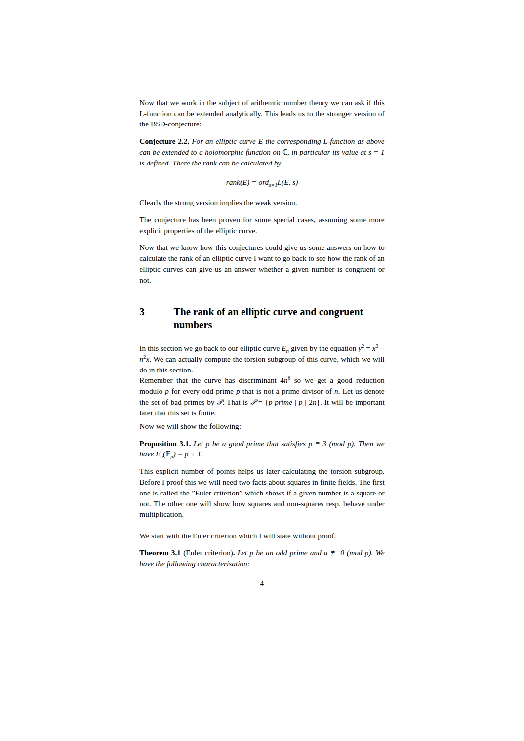Now that we work in the subject of arithemtic number theory we can ask if this L-function can be extended analytically. This leads us to the stronger version of the BSD-conjecture:
Conjecture 2.2. For an elliptic curve E the corresponding L-function as above can be extended to a holomorphic function on ℂ, in particular its value at s = 1 is defined. There the rank can be calculated by
rank(E) = ords=1L(E, s)
Clearly the strong version implies the weak version.
The conjecture has been proven for some special cases, assuming some more explicit properties of the elliptic curve.
Now that we know how this conjectures could give us some answers on how to calculate the rank of an elliptic curve I want to go back to see how the rank of an elliptic curves can give us an answer whether a given number is congruent or not.
3 The rank of an elliptic curve and congruent numbers
In this section we go back to our elliptic curve En given by the equation y2 = x3 − n2x. We can actually compute the torsion subgroup of this curve, which we will do in this section.
Remember that the curve has discriminant 4n6 so we get a good reduction modulo p for every odd prime p that is not a prime divisor of n. Let us denote the set of bad primes by 𝒫. That is 𝒫 = {p prime | p | 2n}. It will be important later that this set is finite.
Now we will show the following:
Proposition 3.1. Let p be a good prime that satisfies p ≡ 3 (mod p). Then we have En(𝔽p) = p + 1.
This explicit number of points helps us later calculating the torsion subgroup. Before I proof this we will need two facts about squares in finite fields. The first one is called the ”Euler criterion” which shows if a given number is a square or not. The other one will show how squares and non-squares resp. behave under multiplication.
We start with the Euler criterion which I will state without proof.
Theorem 3.1 (Euler criterion). Let p be an odd prime and a ≢ 0 (mod p). We have the following characterisation:
4